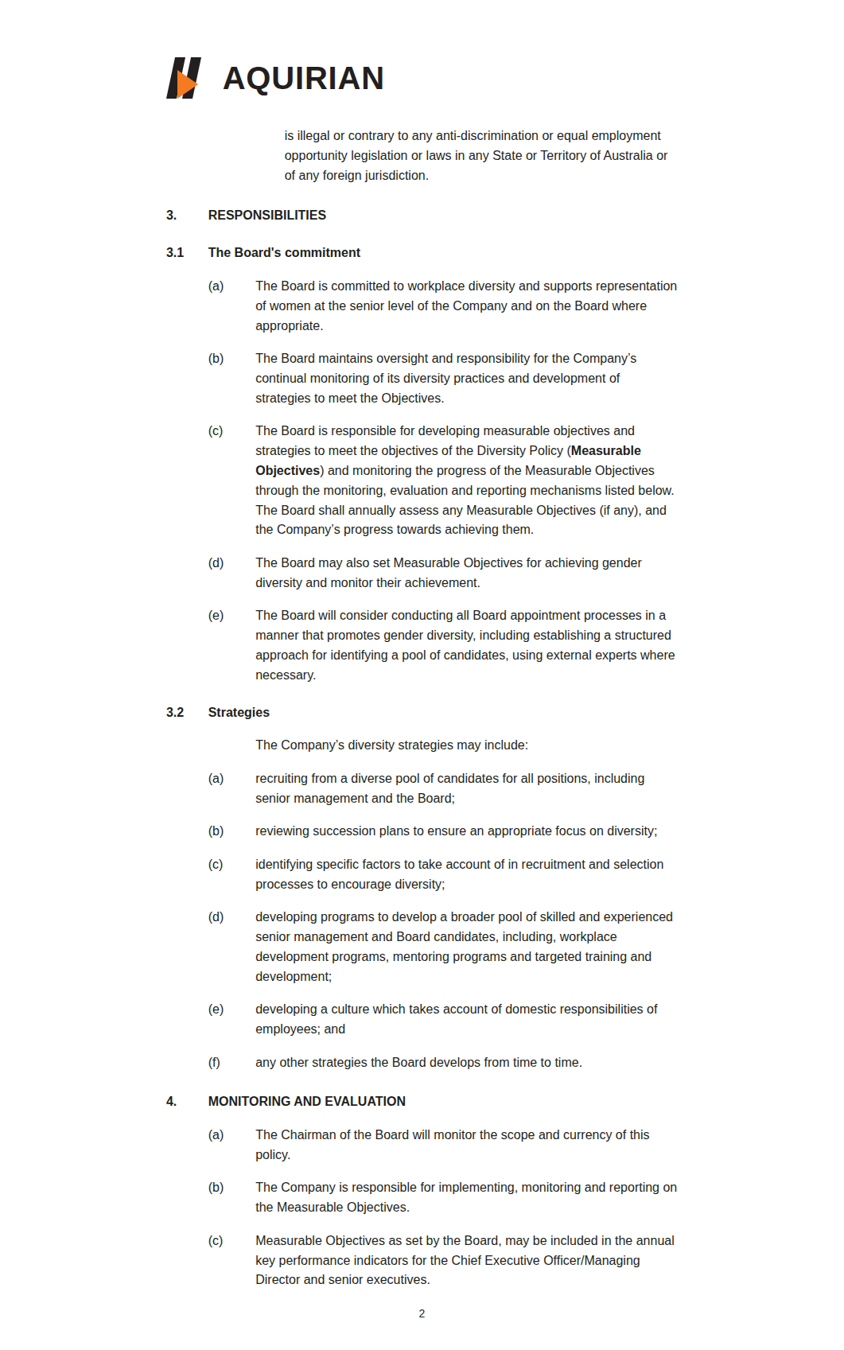AQUIRIAN
is illegal or contrary to any anti-discrimination or equal employment opportunity legislation or laws in any State or Territory of Australia or of any foreign jurisdiction.
3. RESPONSIBILITIES
3.1 The Board's commitment
(a) The Board is committed to workplace diversity and supports representation of women at the senior level of the Company and on the Board where appropriate.
(b) The Board maintains oversight and responsibility for the Company’s continual monitoring of its diversity practices and development of strategies to meet the Objectives.
(c) The Board is responsible for developing measurable objectives and strategies to meet the objectives of the Diversity Policy (Measurable Objectives) and monitoring the progress of the Measurable Objectives through the monitoring, evaluation and reporting mechanisms listed below. The Board shall annually assess any Measurable Objectives (if any), and the Company’s progress towards achieving them.
(d) The Board may also set Measurable Objectives for achieving gender diversity and monitor their achievement.
(e) The Board will consider conducting all Board appointment processes in a manner that promotes gender diversity, including establishing a structured approach for identifying a pool of candidates, using external experts where necessary.
3.2 Strategies
The Company’s diversity strategies may include:
(a) recruiting from a diverse pool of candidates for all positions, including senior management and the Board;
(b) reviewing succession plans to ensure an appropriate focus on diversity;
(c) identifying specific factors to take account of in recruitment and selection processes to encourage diversity;
(d) developing programs to develop a broader pool of skilled and experienced senior management and Board candidates, including, workplace development programs, mentoring programs and targeted training and development;
(e) developing a culture which takes account of domestic responsibilities of employees; and
(f) any other strategies the Board develops from time to time.
4. MONITORING AND EVALUATION
(a) The Chairman of the Board will monitor the scope and currency of this policy.
(b) The Company is responsible for implementing, monitoring and reporting on the Measurable Objectives.
(c) Measurable Objectives as set by the Board, may be included in the annual key performance indicators for the Chief Executive Officer/Managing Director and senior executives.
2